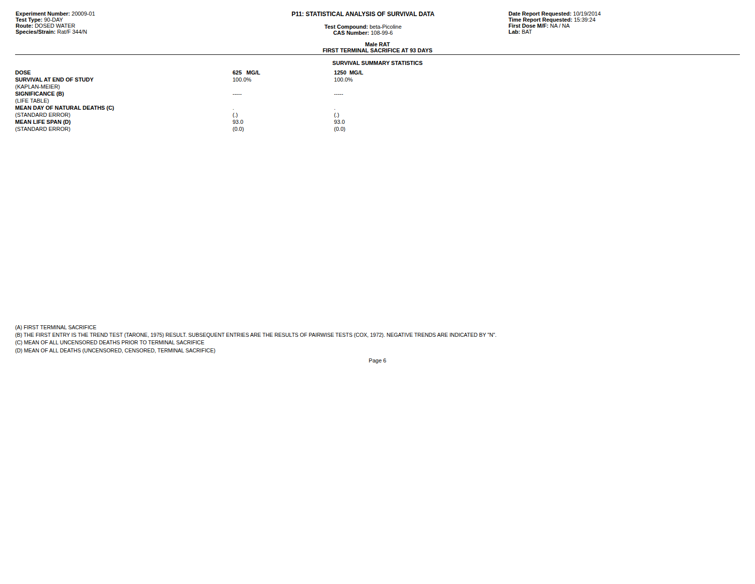| Experiment Number: 20009-01 Test Type: 90-DAY Route: DOSED WATER Species/Strain: Rat/F 344/N | P11: STATISTICAL ANALYSIS OF SURVIVAL DATA Test Compound: beta-Picoline CAS Number: 108-99-6 | Date Report Requested: 10/19/2014 Time Report Requested: 15:39:24 First Dose M/F: NA / NA Lab: BAT |
Male RAT
FIRST TERMINAL SACRIFICE AT 93 DAYS
SURVIVAL SUMMARY STATISTICS
| DOSE | 625 MG/L | 1250 MG/L | |
| SURVIVAL AT END OF STUDY | 100.0% | 100.0% | |
| (KAPLAN-MEIER) | | | |
| SIGNIFICANCE (B) | ----- | ----- | |
| (LIFE TABLE) | | | |
| MEAN DAY OF NATURAL DEATHS (C) | . | . | |
| (STANDARD ERROR) | (.) | (.) | |
| MEAN LIFE SPAN (D) | 93.0 | 93.0 | |
| (STANDARD ERROR) | (0.0) | (0.0) | |
(A) FIRST TERMINAL SACRIFICE
(B) THE FIRST ENTRY IS THE TREND TEST (TARONE, 1975) RESULT. SUBSEQUENT ENTRIES ARE THE RESULTS OF PAIRWISE TESTS (COX, 1972). NEGATIVE TRENDS ARE INDICATED BY "N".
(C) MEAN OF ALL UNCENSORED DEATHS PRIOR TO TERMINAL SACRIFICE
(D) MEAN OF ALL DEATHS (UNCENSORED, CENSORED, TERMINAL SACRIFICE)
Page 6